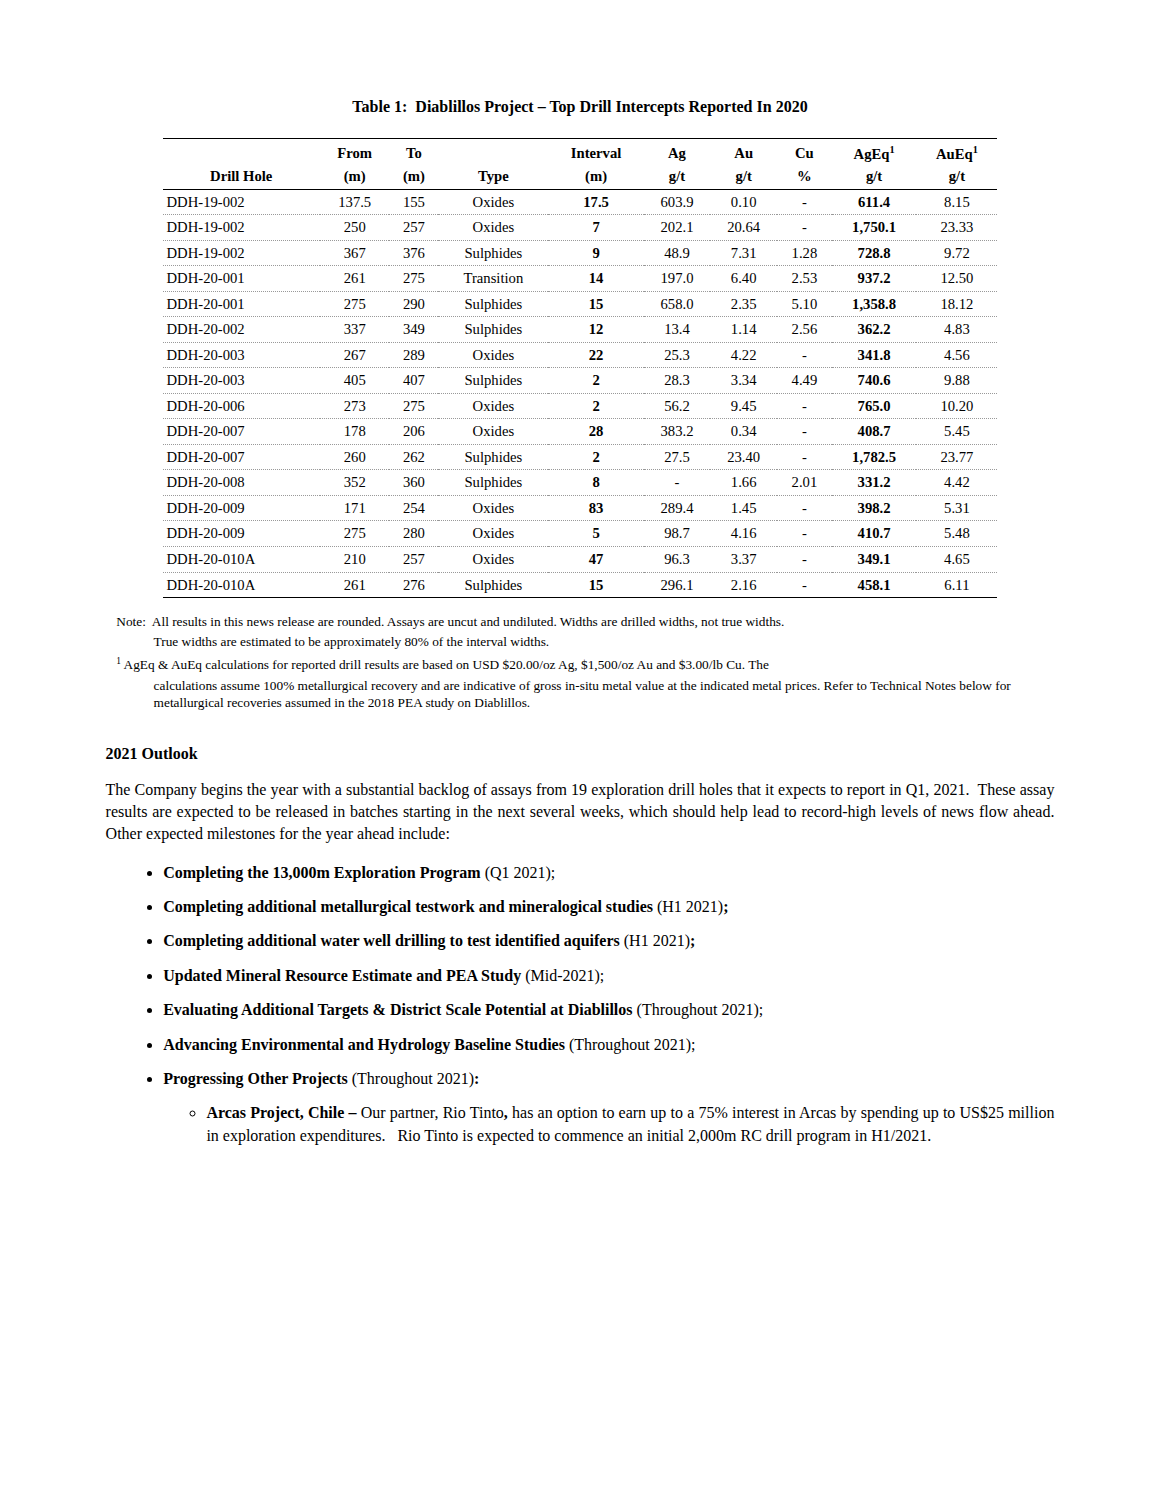Table 1: Diablillos Project – Top Drill Intercepts Reported In 2020
| | From | To | | Interval | Ag | Au | Cu | AgEq 1 | AuEq 1 |
| --- | --- | --- | --- | --- | --- | --- | --- | --- | --- |
| Drill Hole | (m) | (m) | Type | (m) | g/t | g/t | % | g/t | g/t |
| DDH-19-002 | 137.5 | 155 | Oxides | 17.5 | 603.9 | 0.10 | - | 611.4 | 8.15 |
| DDH-19-002 | 250 | 257 | Oxides | 7 | 202.1 | 20.64 | - | 1,750.1 | 23.33 |
| DDH-19-002 | 367 | 376 | Sulphides | 9 | 48.9 | 7.31 | 1.28 | 728.8 | 9.72 |
| DDH-20-001 | 261 | 275 | Transition | 14 | 197.0 | 6.40 | 2.53 | 937.2 | 12.50 |
| DDH-20-001 | 275 | 290 | Sulphides | 15 | 658.0 | 2.35 | 5.10 | 1,358.8 | 18.12 |
| DDH-20-002 | 337 | 349 | Sulphides | 12 | 13.4 | 1.14 | 2.56 | 362.2 | 4.83 |
| DDH-20-003 | 267 | 289 | Oxides | 22 | 25.3 | 4.22 | - | 341.8 | 4.56 |
| DDH-20-003 | 405 | 407 | Sulphides | 2 | 28.3 | 3.34 | 4.49 | 740.6 | 9.88 |
| DDH-20-006 | 273 | 275 | Oxides | 2 | 56.2 | 9.45 | - | 765.0 | 10.20 |
| DDH-20-007 | 178 | 206 | Oxides | 28 | 383.2 | 0.34 | - | 408.7 | 5.45 |
| DDH-20-007 | 260 | 262 | Sulphides | 2 | 27.5 | 23.40 | - | 1,782.5 | 23.77 |
| DDH-20-008 | 352 | 360 | Sulphides | 8 | - | 1.66 | 2.01 | 331.2 | 4.42 |
| DDH-20-009 | 171 | 254 | Oxides | 83 | 289.4 | 1.45 | - | 398.2 | 5.31 |
| DDH-20-009 | 275 | 280 | Oxides | 5 | 98.7 | 4.16 | - | 410.7 | 5.48 |
| DDH-20-010A | 210 | 257 | Oxides | 47 | 96.3 | 3.37 | - | 349.1 | 4.65 |
| DDH-20-010A | 261 | 276 | Sulphides | 15 | 296.1 | 2.16 | - | 458.1 | 6.11 |
Note: All results in this news release are rounded. Assays are uncut and undiluted. Widths are drilled widths, not true widths.
True widths are estimated to be approximately 80% of the interval widths.
1 AgEq & AuEq calculations for reported drill results are based on USD $20.00/oz Ag, $1,500/oz Au and $3.00/lb Cu. The
calculations assume 100% metallurgical recovery and are indicative of gross in-situ metal value at the indicated metal prices. Refer to Technical Notes below for metallurgical recoveries assumed in the 2018 PEA study on Diablillos.
2021 Outlook
The Company begins the year with a substantial backlog of assays from 19 exploration drill holes that it expects to report in Q1, 2021. These assay results are expected to be released in batches starting in the next several weeks, which should help lead to record-high levels of news flow ahead. Other expected milestones for the year ahead include:
Completing the 13,000m Exploration Program (Q1 2021);
Completing additional metallurgical testwork and mineralogical studies (H1 2021);
Completing additional water well drilling to test identified aquifers (H1 2021);
Updated Mineral Resource Estimate and PEA Study (Mid-2021);
Evaluating Additional Targets & District Scale Potential at Diablillos (Throughout 2021);
Advancing Environmental and Hydrology Baseline Studies (Throughout 2021);
Progressing Other Projects (Throughout 2021):
Arcas Project, Chile – Our partner, Rio Tinto, has an option to earn up to a 75% interest in Arcas by spending up to US$25 million in exploration expenditures. Rio Tinto is expected to commence an initial 2,000m RC drill program in H1/2021.